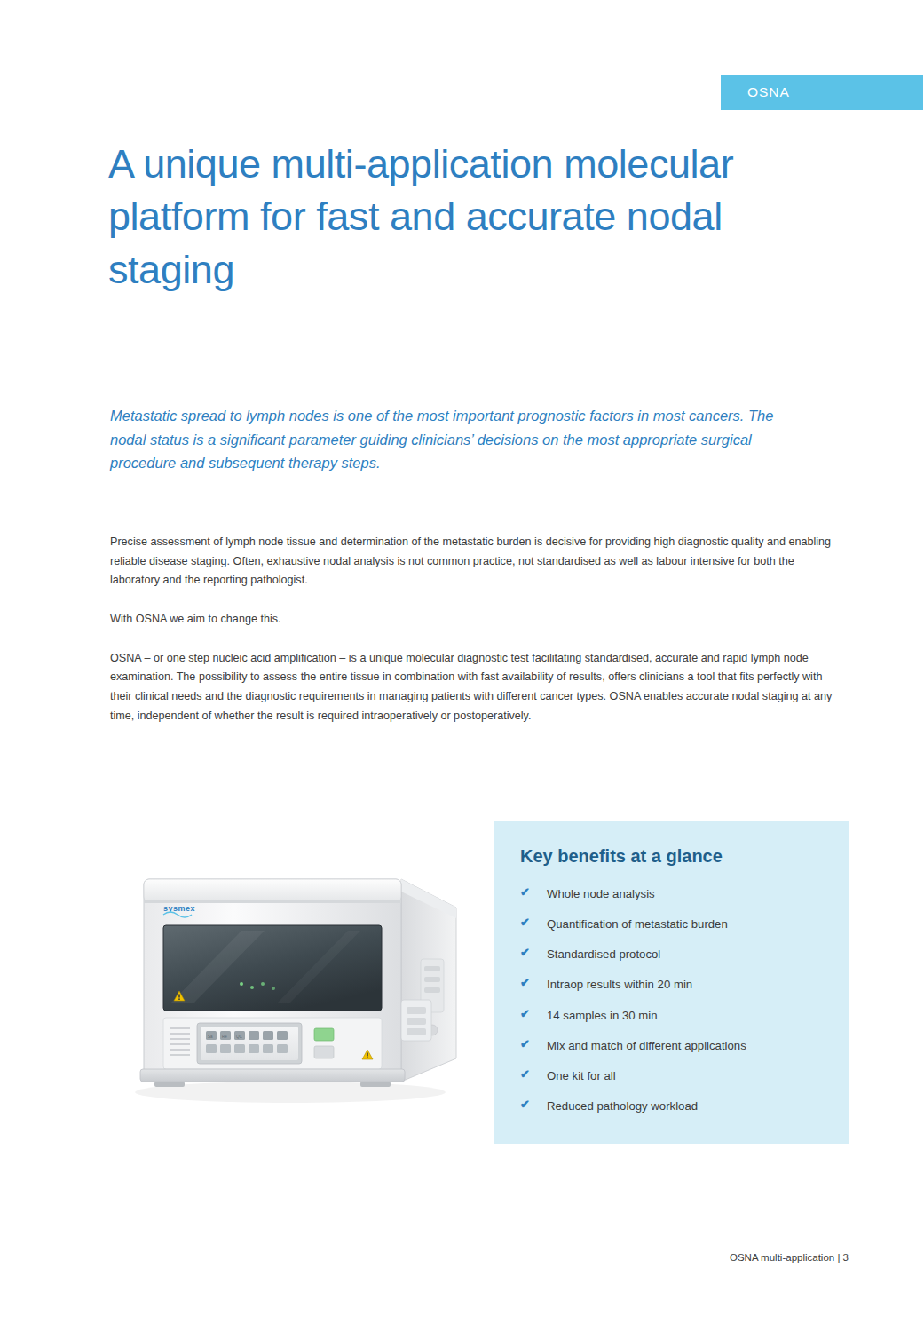OSNA
A unique multi-application molecular platform for fast and accurate nodal staging
Metastatic spread to lymph nodes is one of the most important prognostic factors in most cancers. The nodal status is a significant parameter guiding clinicians’ decisions on the most appropriate surgical procedure and subsequent therapy steps.
Precise assessment of lymph node tissue and determination of the metastatic burden is decisive for providing high diagnostic quality and enabling reliable disease staging. Often, exhaustive nodal analysis is not common practice, not standardised as well as labour intensive for both the laboratory and the reporting pathologist.
With OSNA we aim to change this.
OSNA – or one step nucleic acid amplification – is a unique molecular diagnostic test facilitating standardised, accurate and rapid lymph node examination. The possibility to assess the entire tissue in combination with fast availability of results, offers clinicians a tool that fits perfectly with their clinical needs and the diagnostic requirements in managing patients with different cancer types. OSNA enables accurate nodal staging at any time, independent of whether the result is required intraoperatively or postoperatively.
sysmex Sa Re QC
Key benefits at a glance
Whole node analysis
Quantification of metastatic burden
Standardised protocol
Intraop results within 20 min
14 samples in 30 min
Mix and match of different applications
One kit for all
Reduced pathology workload
OSNA multi-application | 3